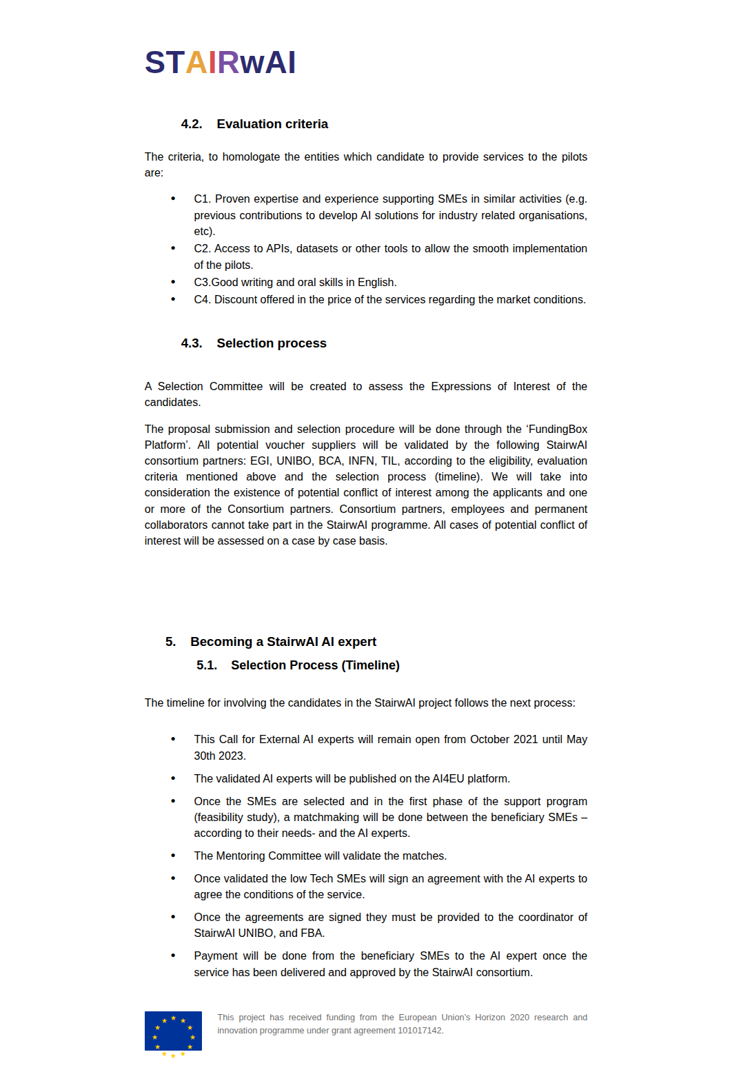STAIRwAI
4.2. Evaluation criteria
The criteria, to homologate the entities which candidate to provide services to the pilots are:
C1. Proven expertise and experience supporting SMEs in similar activities (e.g. previous contributions to develop AI solutions for industry related organisations, etc).
C2. Access to APIs, datasets or other tools to allow the smooth implementation of the pilots.
C3.Good writing and oral skills in English.
C4. Discount offered in the price of the services regarding the market conditions.
4.3. Selection process
A Selection Committee will be created to assess the Expressions of Interest of the candidates.
The proposal submission and selection procedure will be done through the ‘FundingBox Platform’. All potential voucher suppliers will be validated by the following StairwAI consortium partners: EGI, UNIBO, BCA, INFN, TIL, according to the eligibility, evaluation criteria mentioned above and the selection process (timeline). We will take into consideration the existence of potential conflict of interest among the applicants and one or more of the Consortium partners. Consortium partners, employees and permanent collaborators cannot take part in the StairwAI programme. All cases of potential conflict of interest will be assessed on a case by case basis.
5. Becoming a StairwAI AI expert
5.1. Selection Process (Timeline)
The timeline for involving the candidates in the StairwAI project follows the next process:
This Call for External AI experts will remain open from October 2021 until May 30th 2023.
The validated AI experts will be published on the AI4EU platform.
Once the SMEs are selected and in the first phase of the support program (feasibility study), a matchmaking will be done between the beneficiary SMEs –according to their needs- and the AI experts.
The Mentoring Committee will validate the matches.
Once validated the low Tech SMEs will sign an agreement with the AI experts to agree the conditions of the service.
Once the agreements are signed they must be provided to the coordinator of StairwAI UNIBO, and FBA.
Payment will be done from the beneficiary SMEs to the AI expert once the service has been delivered and approved by the StairwAI consortium.
★ ★ ★ ★ ★ ★ ★ ★ ★ ★ ★ ★
This project has received funding from the European Union’s Horizon 2020 research and innovation programme under grant agreement 101017142.